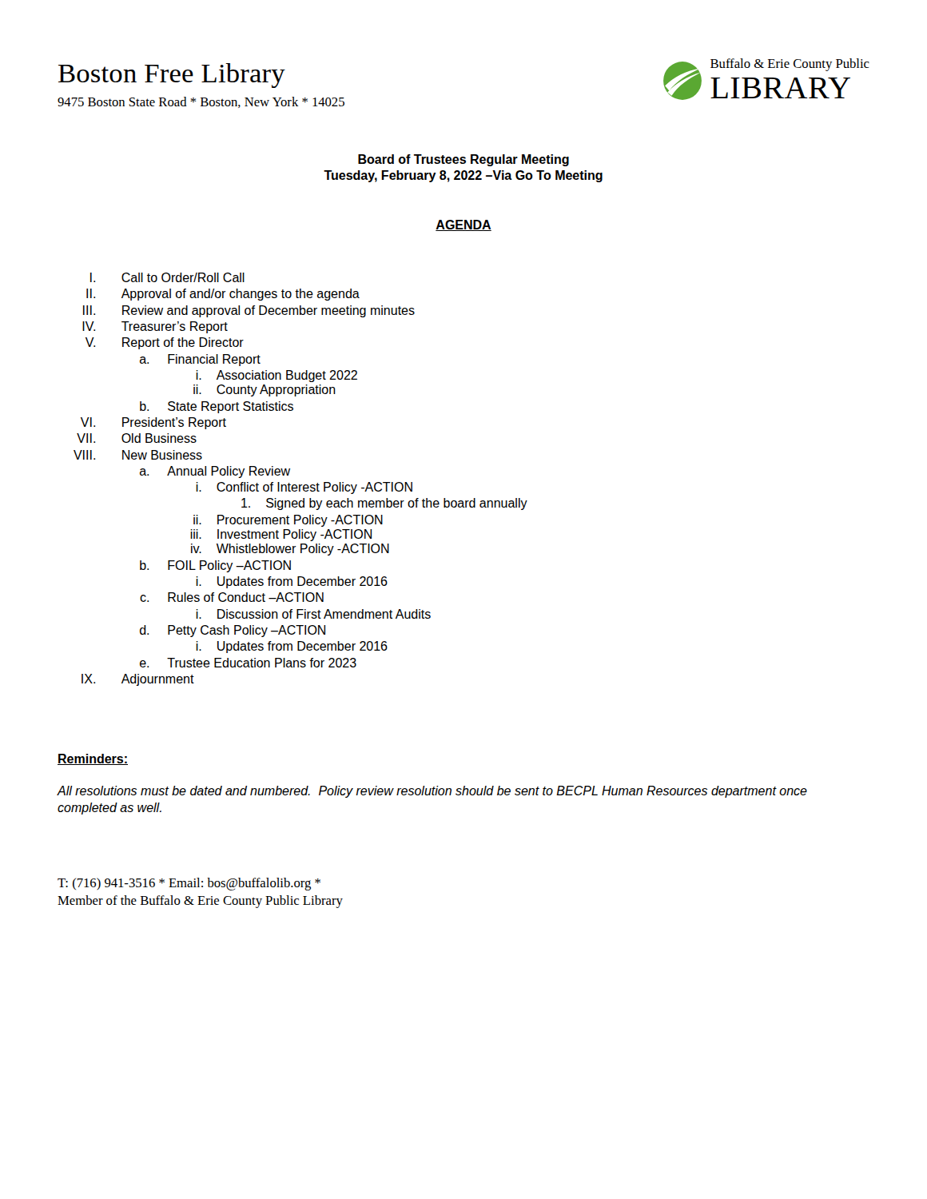Boston Free Library
9475 Boston State Road * Boston, New York * 14025
Buffalo & Erie County Public LIBRARY
Board of Trustees Regular Meeting
Tuesday, February 8, 2022 –Via Go To Meeting
AGENDA
Call to Order/Roll Call
Approval of and/or changes to the agenda
Review and approval of December meeting minutes
Treasurer’s Report
Report of the Director
Financial Report
Association Budget 2022
County Appropriation
State Report Statistics
President’s Report
Old Business
New Business
Annual Policy Review
Conflict of Interest Policy -ACTION
Signed by each member of the board annually
Procurement Policy -ACTION
Investment Policy -ACTION
Whistleblower Policy -ACTION
FOIL Policy –ACTION
Updates from December 2016
Rules of Conduct –ACTION
Discussion of First Amendment Audits
Petty Cash Policy –ACTION
Updates from December 2016
Trustee Education Plans for 2023
Adjournment
Reminders:
All resolutions must be dated and numbered. Policy review resolution should be sent to BECPL Human Resources department once completed as well.
T: (716) 941-3516 * Email: bos@buffalolib.org *
Member of the Buffalo & Erie County Public Library